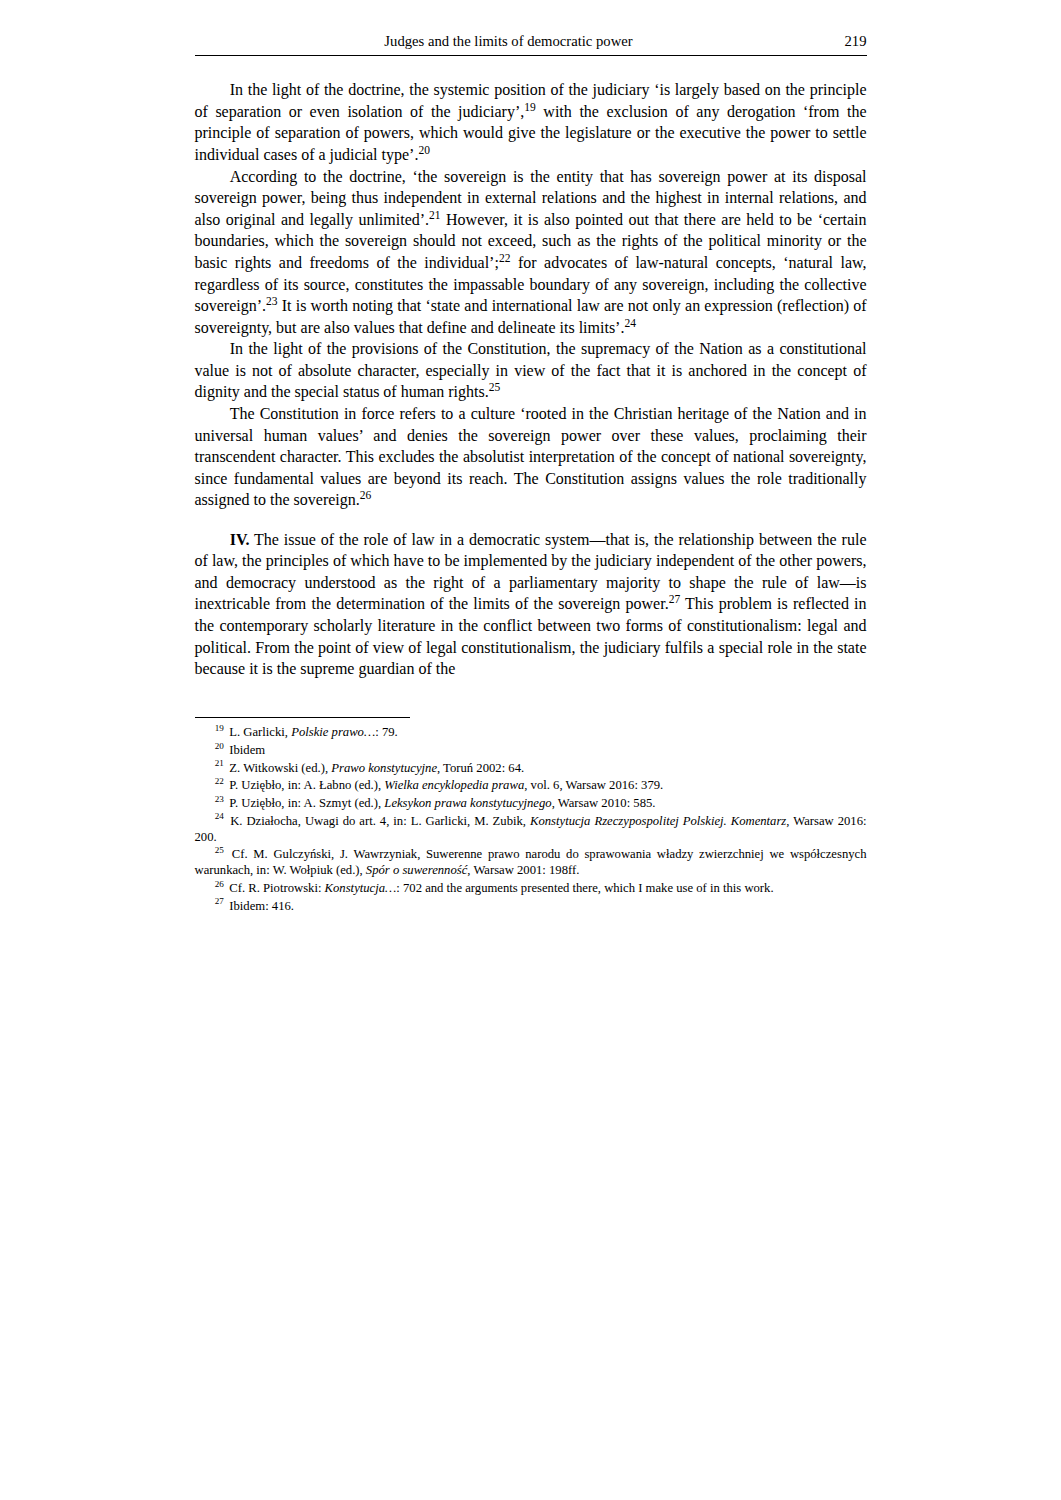Judges and the limits of democratic power 219
In the light of the doctrine, the systemic position of the judiciary ‘is largely based on the principle of separation or even isolation of the judiciary’,19 with the exclusion of any derogation ‘from the principle of separation of powers, which would give the legislature or the executive the power to settle individual cases of a judicial type’.20
According to the doctrine, ‘the sovereign is the entity that has sovereign power at its disposal sovereign power, being thus independent in external relations and the highest in internal relations, and also original and legally unlimited’.21 However, it is also pointed out that there are held to be ‘certain boundaries, which the sovereign should not exceed, such as the rights of the political minority or the basic rights and freedoms of the individual’;22 for advocates of law-natural concepts, ‘natural law, regardless of its source, constitutes the impassable boundary of any sovereign, including the collective sovereign’.23 It is worth noting that ‘state and international law are not only an expression (reflection) of sovereignty, but are also values that define and delineate its limits’.24
In the light of the provisions of the Constitution, the supremacy of the Nation as a constitutional value is not of absolute character, especially in view of the fact that it is anchored in the concept of dignity and the special status of human rights.25
The Constitution in force refers to a culture ‘rooted in the Christian heritage of the Nation and in universal human values’ and denies the sovereign power over these values, proclaiming their transcendent character. This excludes the absolutist interpretation of the concept of national sovereignty, since fundamental values are beyond its reach. The Constitution assigns values the role traditionally assigned to the sovereign.26
IV. The issue of the role of law in a democratic system—that is, the relationship between the rule of law, the principles of which have to be implemented by the judiciary independent of the other powers, and democracy understood as the right of a parliamentary majority to shape the rule of law—is inextricable from the determination of the limits of the sovereign power.27 This problem is reflected in the contemporary scholarly literature in the conflict between two forms of constitutionalism: legal and political. From the point of view of legal constitutionalism, the judiciary fulfils a special role in the state because it is the supreme guardian of the
19 L. Garlicki, Polskie prawo…: 79.
20 Ibidem
21 Z. Witkowski (ed.), Prawo konstytucyjne, Toruń 2002: 64.
22 P. Uziębło, in: A. Łabno (ed.), Wielka encyklopedia prawa, vol. 6, Warsaw 2016: 379.
23 P. Uziębło, in: A. Szmyt (ed.), Leksykon prawa konstytucyjnego, Warsaw 2010: 585.
24 K. Działocha, Uwagi do art. 4, in: L. Garlicki, M. Zubik, Konstytucja Rzeczypospolitej Polskiej. Komentarz, Warsaw 2016: 200.
25 Cf. M. Gulczyński, J. Wawrzyniak, Suwerenne prawo narodu do sprawowania władzy zwierzchniej we współczesnych warunkach, in: W. Wołpiuk (ed.), Spór o suwerenność, Warsaw 2001: 198ff.
26 Cf. R. Piotrowski: Konstytucja…: 702 and the arguments presented there, which I make use of in this work.
27 Ibidem: 416.